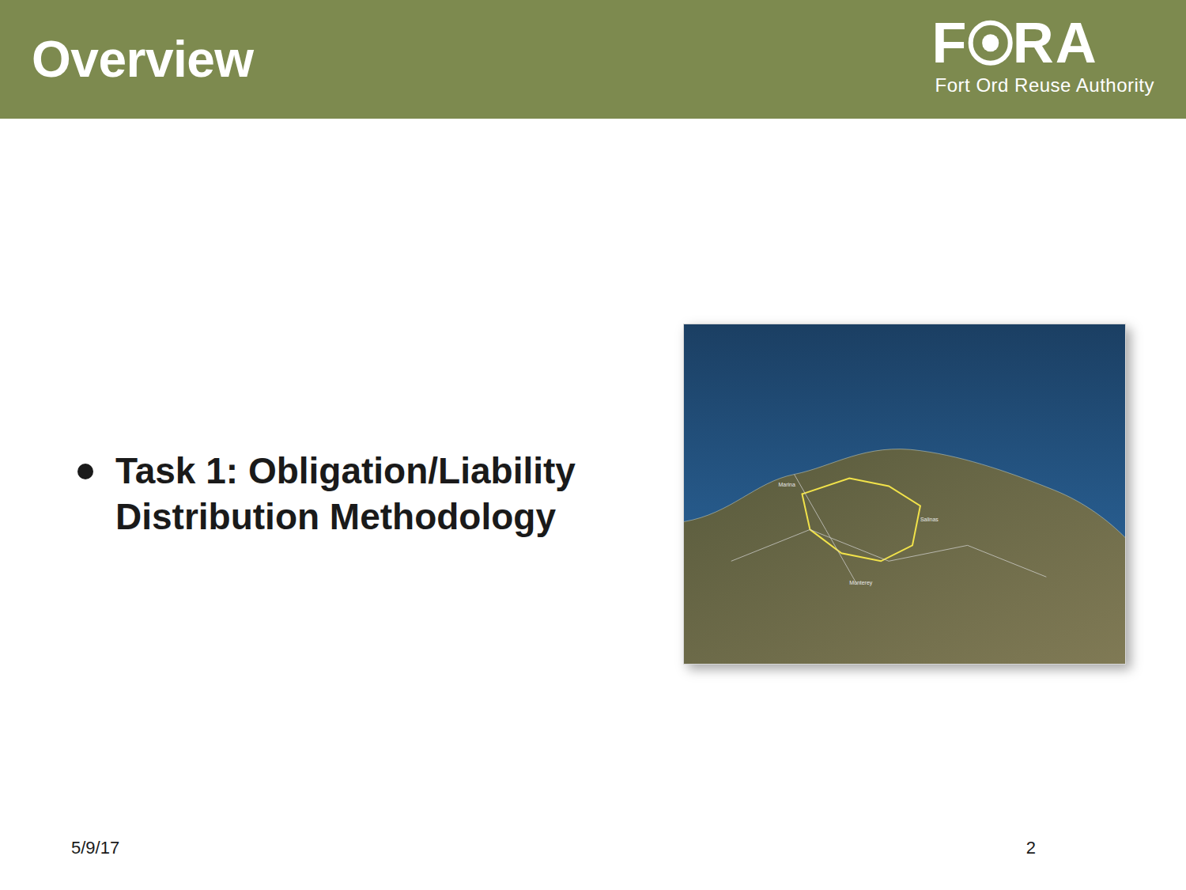Overview
F RA Fort Ord Reuse Authority
Task 1: Obligation/Liability Distribution Methodology
5/9/17 2